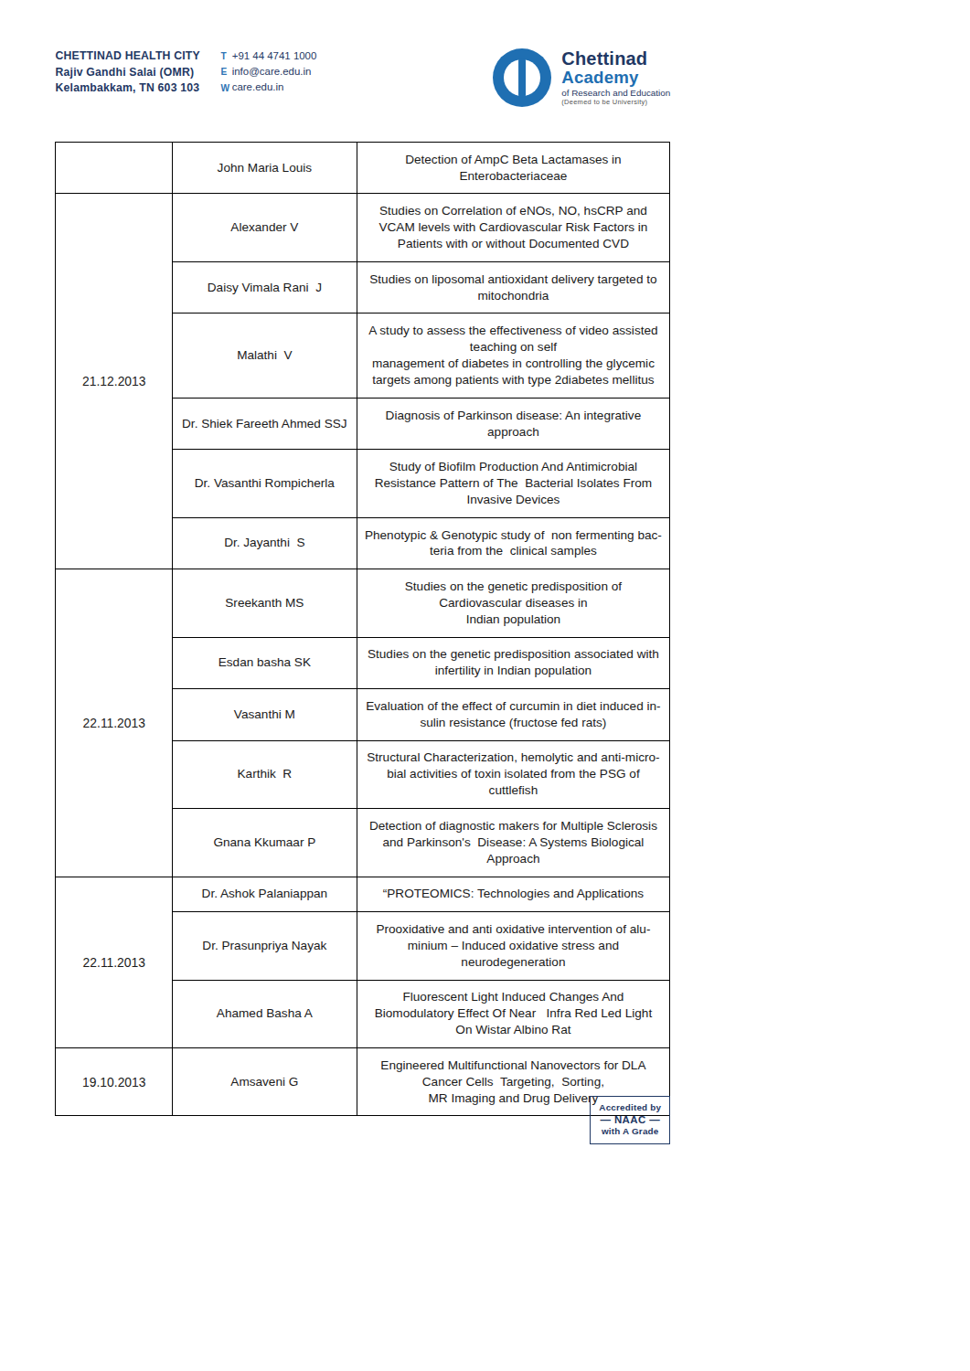CHETTINAD HEALTH CITY
Rajiv Gandhi Salai (OMR)
Kelambakkam, TN 603 103
T+91 44 4741 1000
Einfo@care.edu.in
Wcare.edu.in
Chettinad
Academy
of Research and Education
(Deemed to be University)
| | John Maria Louis | Detection of AmpC Beta Lactamases in Enterobacteriaceae |
| 21.12.2013 | Alexander V | Studies on Correlation of eNOs, NO, hsCRP and VCAM levels with Cardiovascular Risk Factors in Patients with or without Documented CVD |
| Daisy Vimala Rani J | Studies on liposomal antioxidant delivery targeted to mitochondria |
| Malathi V | A study to assess the effectiveness of video assisted teaching on self management of diabetes in controlling the glycemic targets among patients with type 2diabetes mellitus |
| Dr. Shiek Fareeth Ahmed SSJ | Diagnosis of Parkinson disease: An integrative approach |
| Dr. Vasanthi Rompicherla | Study of Biofilm Production And Antimicrobial Resistance Pattern of The Bacterial Isolates From Invasive Devices |
| Dr. Jayanthi S | Phenotypic & Genotypic study of non fermenting bacteria from the clinical samples |
| 22.11.2013 | Sreekanth MS | Studies on the genetic predisposition of Cardiovascular diseases in Indian population |
| Esdan basha SK | Studies on the genetic predisposition associated with infertility in Indian population |
| Vasanthi M | Evaluation of the effect of curcumin in diet induced insulin resistance (fructose fed rats) |
| Karthik R | Structural Characterization, hemolytic and anti-microbial activities of toxin isolated from the PSG of cuttlefish |
| Gnana Kkumaar P | Detection of diagnostic makers for Multiple Sclerosis and Parkinson's Disease: A Systems Biological Approach |
| 22.11.2013 | Dr. Ashok Palaniappan | “PROTEOMICS: Technologies and Applications |
| Dr. Prasunpriya Nayak | Prooxidative and anti oxidative intervention of aluminium – Induced oxidative stress and neurodegeneration |
| Ahamed Basha A | Fluorescent Light Induced Changes And Biomodulatory Effect Of Near Infra Red Led Light On Wistar Albino Rat |
| 19.10.2013 | Amsaveni G | Engineered Multifunctional Nanovectors for DLA Cancer Cells Targeting, Sorting, MR Imaging and Drug Delivery |
Accredited by
— NAAC — with A Grade